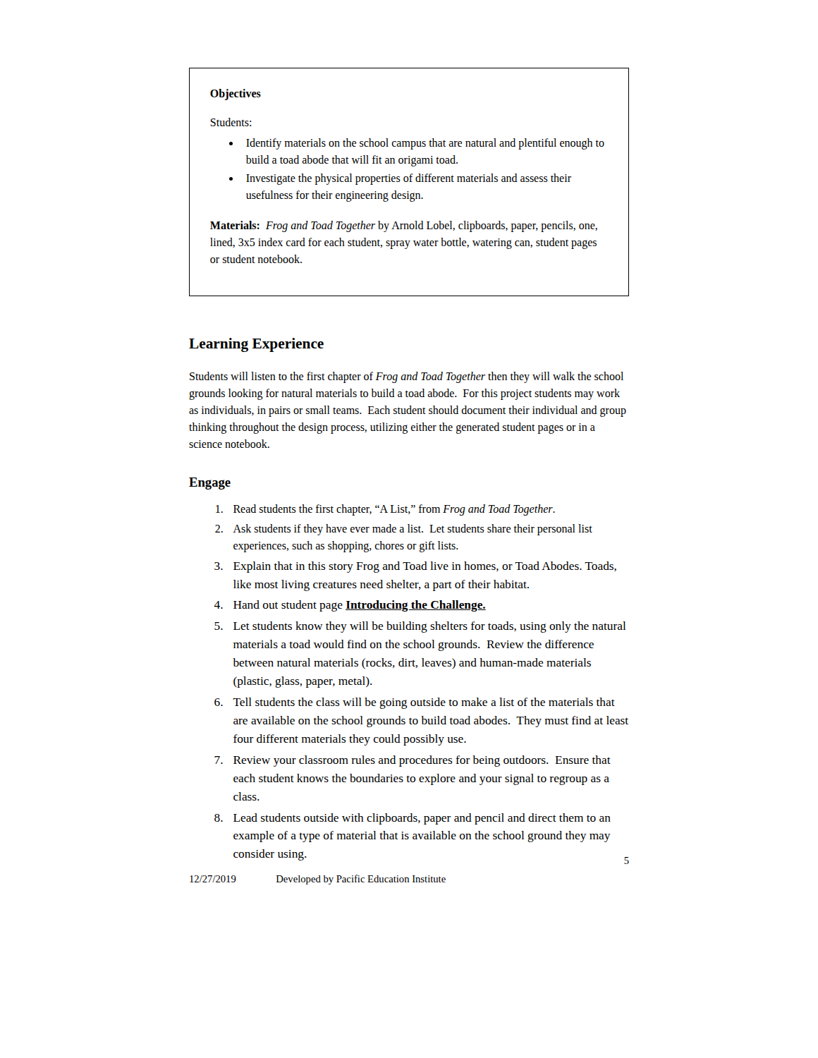Objectives
Students:
Identify materials on the school campus that are natural and plentiful enough to build a toad abode that will fit an origami toad.
Investigate the physical properties of different materials and assess their usefulness for their engineering design.
Materials: Frog and Toad Together by Arnold Lobel, clipboards, paper, pencils, one, lined, 3x5 index card for each student, spray water bottle, watering can, student pages or student notebook.
Learning Experience
Students will listen to the first chapter of Frog and Toad Together then they will walk the school grounds looking for natural materials to build a toad abode. For this project students may work as individuals, in pairs or small teams. Each student should document their individual and group thinking throughout the design process, utilizing either the generated student pages or in a science notebook.
Engage
Read students the first chapter, “A List,” from Frog and Toad Together.
Ask students if they have ever made a list. Let students share their personal list experiences, such as shopping, chores or gift lists.
Explain that in this story Frog and Toad live in homes, or Toad Abodes. Toads, like most living creatures need shelter, a part of their habitat.
Hand out student page Introducing the Challenge.
Let students know they will be building shelters for toads, using only the natural materials a toad would find on the school grounds. Review the difference between natural materials (rocks, dirt, leaves) and human-made materials (plastic, glass, paper, metal).
Tell students the class will be going outside to make a list of the materials that are available on the school grounds to build toad abodes. They must find at least four different materials they could possibly use.
Review your classroom rules and procedures for being outdoors. Ensure that each student knows the boundaries to explore and your signal to regroup as a class.
Lead students outside with clipboards, paper and pencil and direct them to an example of a type of material that is available on the school ground they may consider using.
5
12/27/2019 Developed by Pacific Education Institute